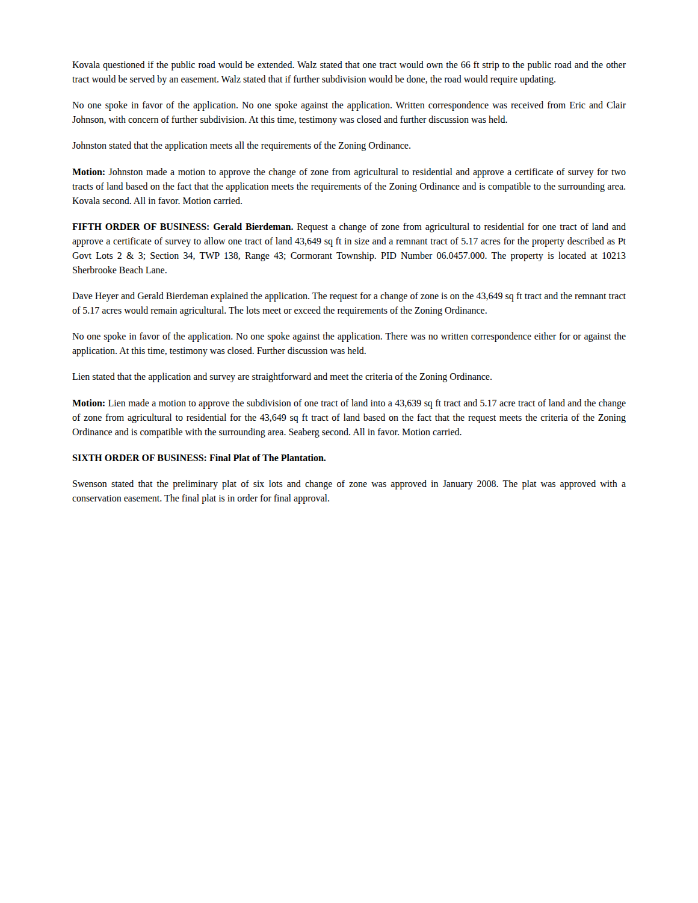Kovala questioned if the public road would be extended. Walz stated that one tract would own the 66 ft strip to the public road and the other tract would be served by an easement. Walz stated that if further subdivision would be done, the road would require updating.
No one spoke in favor of the application. No one spoke against the application. Written correspondence was received from Eric and Clair Johnson, with concern of further subdivision. At this time, testimony was closed and further discussion was held.
Johnston stated that the application meets all the requirements of the Zoning Ordinance.
Motion: Johnston made a motion to approve the change of zone from agricultural to residential and approve a certificate of survey for two tracts of land based on the fact that the application meets the requirements of the Zoning Ordinance and is compatible to the surrounding area. Kovala second. All in favor. Motion carried.
FIFTH ORDER OF BUSINESS: Gerald Bierdeman. Request a change of zone from agricultural to residential for one tract of land and approve a certificate of survey to allow one tract of land 43,649 sq ft in size and a remnant tract of 5.17 acres for the property described as Pt Govt Lots 2 & 3; Section 34, TWP 138, Range 43; Cormorant Township. PID Number 06.0457.000. The property is located at 10213 Sherbrooke Beach Lane.
Dave Heyer and Gerald Bierdeman explained the application. The request for a change of zone is on the 43,649 sq ft tract and the remnant tract of 5.17 acres would remain agricultural. The lots meet or exceed the requirements of the Zoning Ordinance.
No one spoke in favor of the application. No one spoke against the application. There was no written correspondence either for or against the application. At this time, testimony was closed. Further discussion was held.
Lien stated that the application and survey are straightforward and meet the criteria of the Zoning Ordinance.
Motion: Lien made a motion to approve the subdivision of one tract of land into a 43,639 sq ft tract and 5.17 acre tract of land and the change of zone from agricultural to residential for the 43,649 sq ft tract of land based on the fact that the request meets the criteria of the Zoning Ordinance and is compatible with the surrounding area. Seaberg second. All in favor. Motion carried.
SIXTH ORDER OF BUSINESS: Final Plat of The Plantation.
Swenson stated that the preliminary plat of six lots and change of zone was approved in January 2008. The plat was approved with a conservation easement. The final plat is in order for final approval.